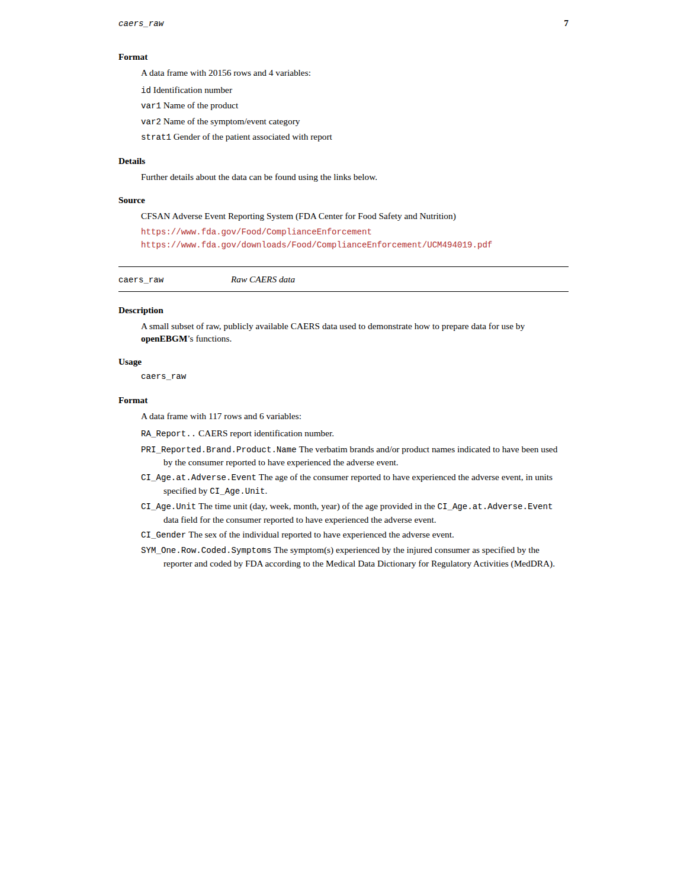caers_raw 7
Format
A data frame with 20156 rows and 4 variables:
id
Identification number
var1
Name of the product
var2
Name of the symptom/event category
strat1
Gender of the patient associated with report
Details
Further details about the data can be found using the links below.
Source
CFSAN Adverse Event Reporting System (FDA Center for Food Safety and Nutrition)
https://www.fda.gov/Food/ComplianceEnforcement https://www.fda.gov/downloads/Food/ComplianceEnforcement/UCM494019.pdf
caers_raw Raw CAERS data
Description
A small subset of raw, publicly available CAERS data used to demonstrate how to prepare data for use by openEBGM’s functions.
Usage
caers_raw
Format
A data frame with 117 rows and 6 variables:
RA_Report..
CAERS report identification number.
PRI_Reported.Brand.Product.Name
The verbatim brands and/or product names indicated to have been used by the consumer reported to have experienced the adverse event.
CI_Age.at.Adverse.Event
The age of the consumer reported to have experienced the adverse event, in units specified by CI_Age.Unit.
CI_Age.Unit
The time unit (day, week, month, year) of the age provided in the CI_Age.at.Adverse.Event data field for the consumer reported to have experienced the adverse event.
CI_Gender
The sex of the individual reported to have experienced the adverse event.
SYM_One.Row.Coded.Symptoms
The symptom(s) experienced by the injured consumer as specified by the reporter and coded by FDA according to the Medical Data Dictionary for Regulatory Activities (MedDRA).